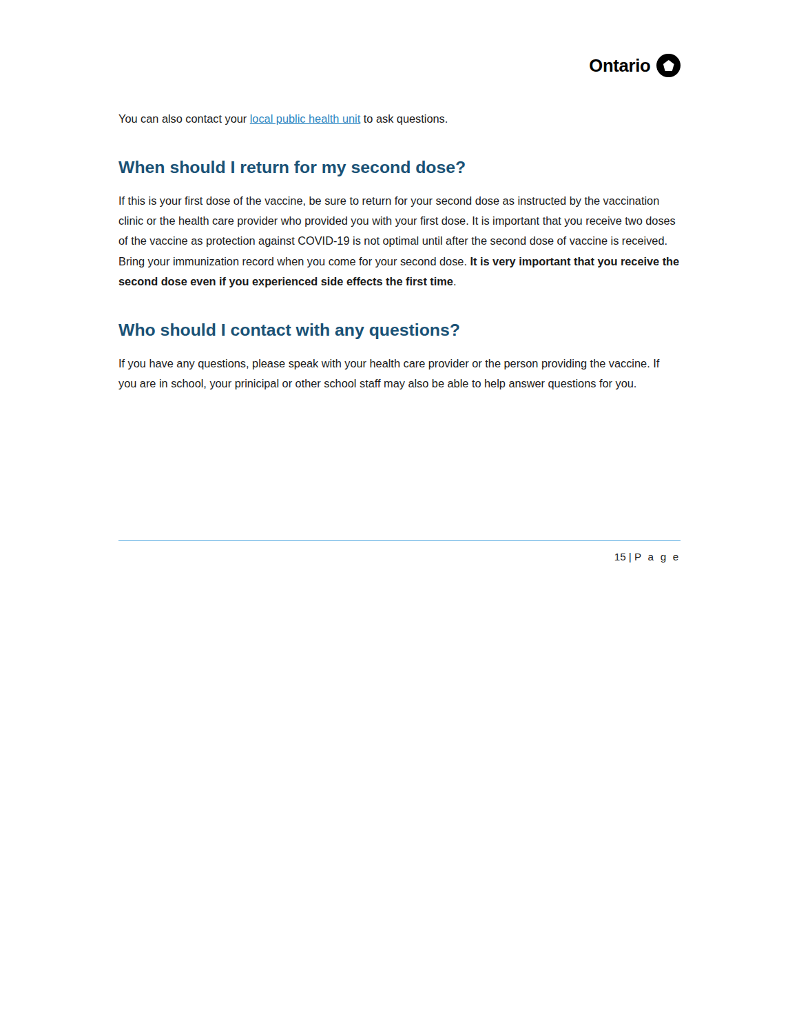Ontario
You can also contact your local public health unit to ask questions.
When should I return for my second dose?
If this is your first dose of the vaccine, be sure to return for your second dose as instructed by the vaccination clinic or the health care provider who provided you with your first dose. It is important that you receive two doses of the vaccine as protection against COVID-19 is not optimal until after the second dose of vaccine is received. Bring your immunization record when you come for your second dose. It is very important that you receive the second dose even if you experienced side effects the first time.
Who should I contact with any questions?
If you have any questions, please speak with your health care provider or the person providing the vaccine. If you are in school, your prinicipal or other school staff may also be able to help answer questions for you.
15 | P a g e